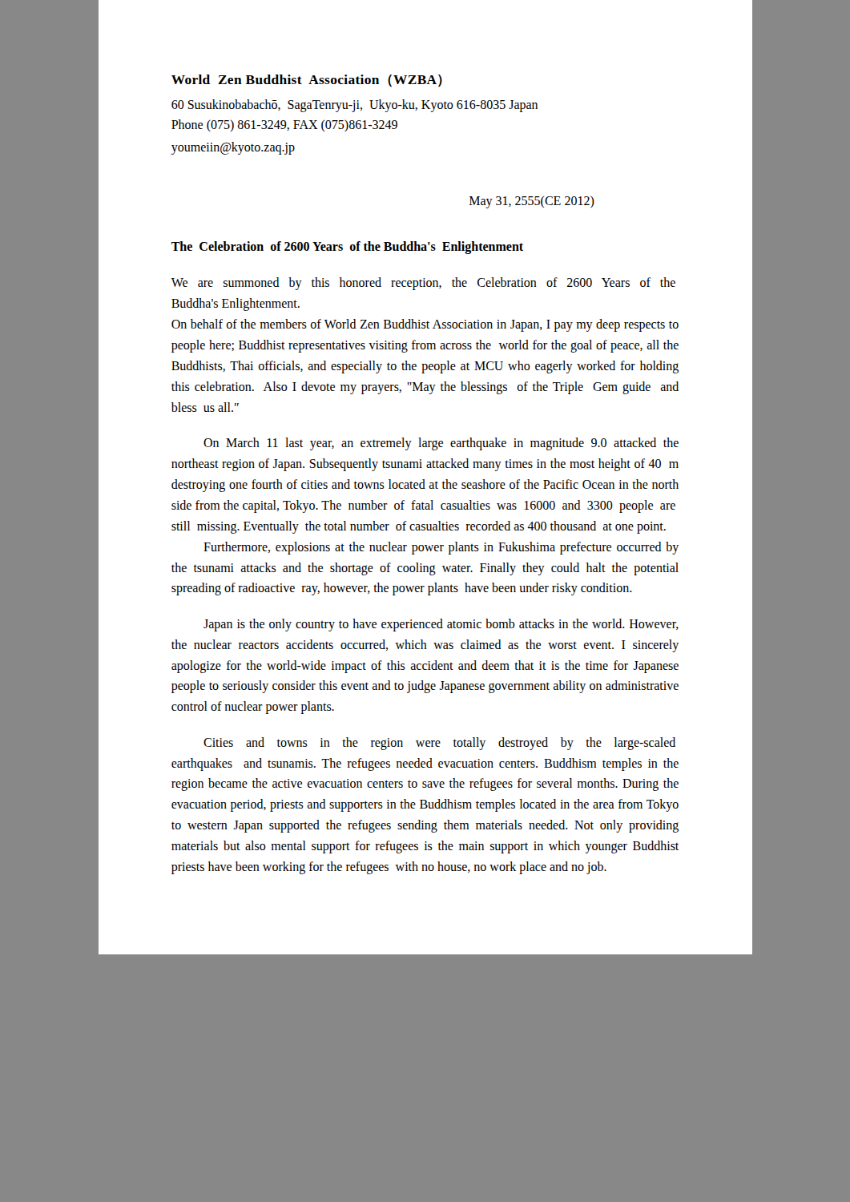World Zen Buddhist Association（WZBA）
60 Susukinobabachō, SagaTenryu-ji, Ukyo-ku, Kyoto 616-8035 Japan
Phone (075) 861-3249, FAX (075)861-3249
youmeiin@kyoto.zaq.jp
May 31, 2555(CE 2012)
The Celebration of 2600 Years of the Buddha's Enlightenment
We are summoned by this honored reception, the Celebration of 2600 Years of the Buddha's Enlightenment.
On behalf of the members of World Zen Buddhist Association in Japan, I pay my deep respects to people here; Buddhist representatives visiting from across the world for the goal of peace, all the Buddhists, Thai officials, and especially to the people at MCU who eagerly worked for holding this celebration. Also I devote my prayers, "May the blessings of the Triple Gem guide and bless us all.″
On March 11 last year, an extremely large earthquake in magnitude 9.0 attacked the northeast region of Japan. Subsequently tsunami attacked many times in the most height of 40 m destroying one fourth of cities and towns located at the seashore of the Pacific Ocean in the north side from the capital, Tokyo. The number of fatal casualties was 16000 and 3300 people are still missing. Eventually the total number of casualties recorded as 400 thousand at one point.
Furthermore, explosions at the nuclear power plants in Fukushima prefecture occurred by the tsunami attacks and the shortage of cooling water. Finally they could halt the potential spreading of radioactive ray, however, the power plants have been under risky condition.
Japan is the only country to have experienced atomic bomb attacks in the world. However, the nuclear reactors accidents occurred, which was claimed as the worst event. I sincerely apologize for the world-wide impact of this accident and deem that it is the time for Japanese people to seriously consider this event and to judge Japanese government ability on administrative control of nuclear power plants.
Cities and towns in the region were totally destroyed by the large-scaled earthquakes and tsunamis. The refugees needed evacuation centers. Buddhism temples in the region became the active evacuation centers to save the refugees for several months. During the evacuation period, priests and supporters in the Buddhism temples located in the area from Tokyo to western Japan supported the refugees sending them materials needed. Not only providing materials but also mental support for refugees is the main support in which younger Buddhist priests have been working for the refugees with no house, no work place and no job.